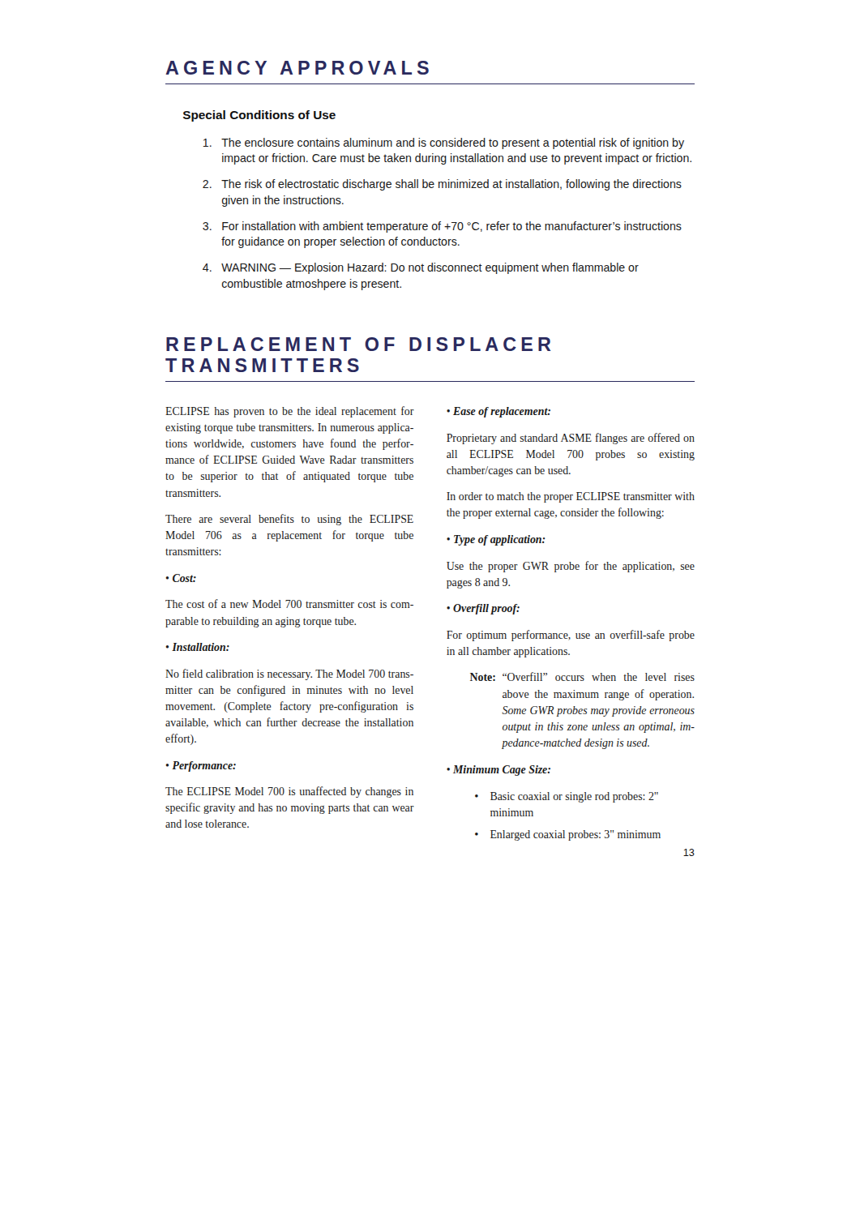Agency Approvals
Special Conditions of Use
The enclosure contains aluminum and is considered to present a potential risk of ignition by impact or friction. Care must be taken during installation and use to prevent impact or friction.
The risk of electrostatic discharge shall be minimized at installation, following the directions given in the instructions.
For installation with ambient temperature of +70 °C, refer to the manufacturer’s instructions for guidance on proper selection of conductors.
WARNING — Explosion Hazard: Do not disconnect equipment when flammable or combustible atmoshpere is present.
Replacement of Displacer Transmitters
ECLIPSE has proven to be the ideal replacement for existing torque tube transmitters. In numerous applications worldwide, customers have found the performance of ECLIPSE Guided Wave Radar transmitters to be superior to that of antiquated torque tube transmitters.
There are several benefits to using the ECLIPSE Model 706 as a replacement for torque tube transmitters:
Cost:
The cost of a new Model 700 transmitter cost is comparable to rebuilding an aging torque tube.
Installation:
No field calibration is necessary. The Model 700 transmitter can be configured in minutes with no level movement. (Complete factory pre-configuration is available, which can further decrease the installation effort).
Performance:
The ECLIPSE Model 700 is unaffected by changes in specific gravity and has no moving parts that can wear and lose tolerance.
Ease of replacement:
Proprietary and standard ASME flanges are offered on all ECLIPSE Model 700 probes so existing chamber/cages can be used.
In order to match the proper ECLIPSE transmitter with the proper external cage, consider the following:
Type of application:
Use the proper GWR probe for the application, see pages 8 and 9.
Overfill proof:
For optimum performance, use an overfill-safe probe in all chamber applications.
Note: “Overfill” occurs when the level rises above the maximum range of operation. Some GWR probes may provide erroneous output in this zone unless an optimal, impedance-matched design is used.
Minimum Cage Size:
Basic coaxial or single rod probes: 2" minimum
Enlarged coaxial probes: 3" minimum
13